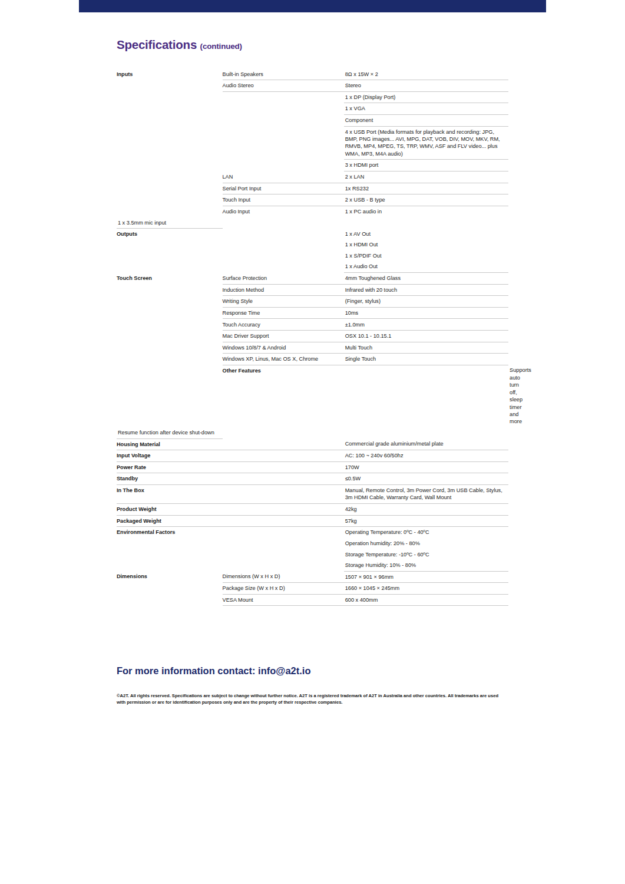Specifications (continued)
| Inputs | Built-in Speakers | 8Ω x 15W × 2 |
| Audio Stereo | Stereo |
| | 1 x DP (Display Port) |
| 1 x VGA |
| Component |
| 4 x USB Port (Media formats for playback and recording: JPG, BMP, PNG images... AVI, MPG, DAT, VOB, DIV, MOV, MKV, RM, RMVB, MP4, MPEG, TS, TRP, WMV, ASF and FLV video... plus WMA, MP3, M4A audio) |
| 3 x HDMI port |
| LAN | 2 x LAN |
| Serial Port Input | 1x RS232 |
| Touch Input | 2 x USB - B type |
| Audio Input | 1 x PC audio in |
| 1 x 3.5mm mic input |
| Outputs | | 1 x AV Out |
| 1 x HDMI Out |
| 1 x S/PDIF Out |
| 1 x Audio Out |
| Touch Screen | Surface Protection | 4mm Toughened Glass |
| Induction Method | Infrared with 20 touch |
| Writing Style | (Finger, stylus) |
| Response Time | 10ms |
| Touch Accuracy | ±1.0mm |
| Mac Driver Support | OSX 10.1 - 10.15.1 |
| Windows 10/8/7 & Android | Multi Touch |
| Windows XP, Linus, Mac OS X, Chrome | Single Touch |
| Other Features | | Supports auto turn off, sleep timer and more |
| Resume function after device shut-down |
| Housing Material | | Commercial grade aluminium/metal plate |
| Input Voltage | | AC: 100 ~ 240v 60/50hz |
| Power Rate | | 170W |
| Standby | | ≤0.5W |
| In The Box | | Manual, Remote Control, 3m Power Cord, 3m USB Cable, Stylus, 3m HDMI Cable, Warranty Card, Wall Mount |
| Product Weight | | 42kg |
| Packaged Weight | | 57kg |
| Environmental Factors | | Operating Temperature: 0ºC - 40ºC |
| Operation humidity: 20% - 80% |
| Storage Temperature: -10ºC - 60ºC |
| Storage Humidity: 10% - 80% |
| Dimensions | Dimensions (W x H x D) | 1507 × 901 × 96mm |
| Package Size (W x H x D) | 1660 × 1045 × 245mm |
| VESA Mount | 600 x 400mm |
For more information contact: info@a2t.io
©A2T. All rights reserved. Specifications are subject to change without further notice. A2T is a registered trademark of A2T in Australia and other countries. All trademarks are used with permission or are for identification purposes only and are the property of their respective companies.